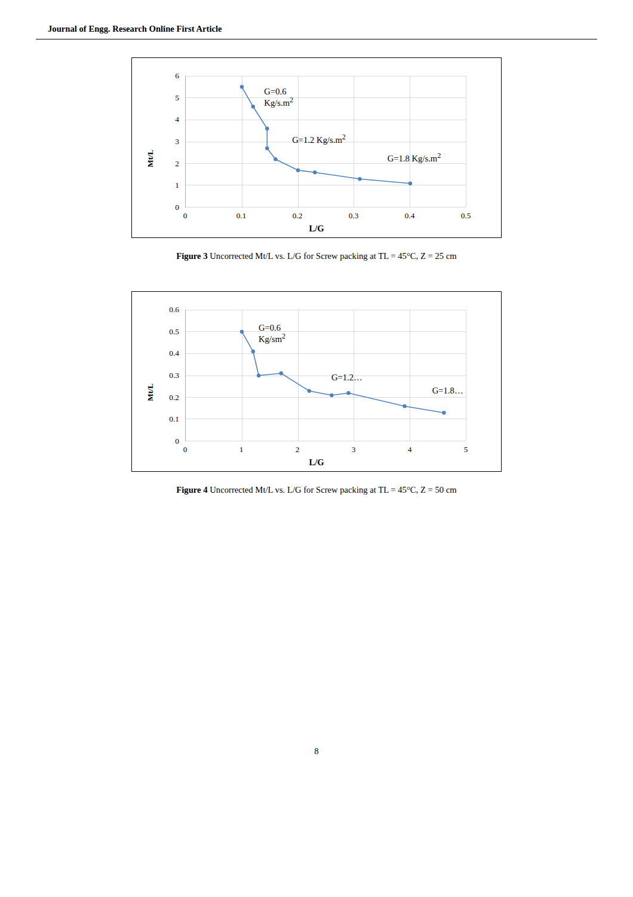Journal of Engg. Research Online First Article
Mt/L
G=0.6
Kg/s.m2
G=1.2 Kg/s.m2
G=1.8 Kg/s.m2
6
5
4
3
2
1
0
0
0.1
0.2
0.3
0.4
0.5
L/G
Figure 3 Uncorrected Mt/L vs. L/G for Screw packing at TL = 45°C, Z = 25 cm
Mt/L
G=0.6
Kg/sm2
G=1.2…
G=1.8…
0.6
0.5
0.4
0.3
0.2
0.1
0
0
1
2
3
4
5
L/G
Figure 4 Uncorrected Mt/L vs. L/G for Screw packing at TL = 45°C, Z = 50 cm
8